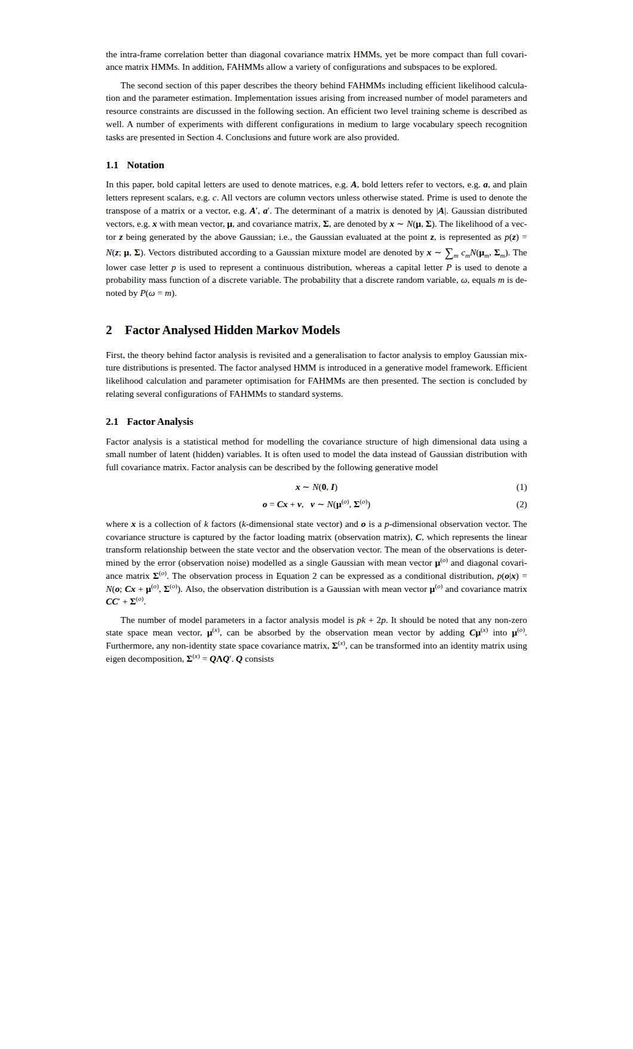the intra-frame correlation better than diagonal covariance matrix HMMs, yet be more compact than full covariance matrix HMMs. In addition, FAHMMs allow a variety of configurations and subspaces to be explored.
The second section of this paper describes the theory behind FAHMMs including efficient likelihood calculation and the parameter estimation. Implementation issues arising from increased number of model parameters and resource constraints are discussed in the following section. An efficient two level training scheme is described as well. A number of experiments with different configurations in medium to large vocabulary speech recognition tasks are presented in Section 4. Conclusions and future work are also provided.
1.1 Notation
In this paper, bold capital letters are used to denote matrices, e.g. A, bold letters refer to vectors, e.g. a, and plain letters represent scalars, e.g. c. All vectors are column vectors unless otherwise stated. Prime is used to denote the transpose of a matrix or a vector, e.g. A′, a′. The determinant of a matrix is denoted by |A|. Gaussian distributed vectors, e.g. x with mean vector, μ, and covariance matrix, Σ, are denoted by x ∼ N(μ, Σ). The likelihood of a vector z being generated by the above Gaussian; i.e., the Gaussian evaluated at the point z, is represented as p(z) = N(z; μ, Σ). Vectors distributed according to a Gaussian mixture model are denoted by x ∼ ∑m cm N(μm, Σm). The lower case letter p is used to represent a continuous distribution, whereas a capital letter P is used to denote a probability mass function of a discrete variable. The probability that a discrete random variable, ω, equals m is denoted by P(ω = m).
2 Factor Analysed Hidden Markov Models
First, the theory behind factor analysis is revisited and a generalisation to factor analysis to employ Gaussian mixture distributions is presented. The factor analysed HMM is introduced in a generative model framework. Efficient likelihood calculation and parameter optimisation for FAHMMs are then presented. The section is concluded by relating several configurations of FAHMMs to standard systems.
2.1 Factor Analysis
Factor analysis is a statistical method for modelling the covariance structure of high dimensional data using a small number of latent (hidden) variables. It is often used to model the data instead of Gaussian distribution with full covariance matrix. Factor analysis can be described by the following generative model
x ∼ N(0, I)
(1)
o = Cx + v, v ∼ N(μ(o), Σ(o))
(2)
where x is a collection of k factors (k-dimensional state vector) and o is a p-dimensional observation vector. The covariance structure is captured by the factor loading matrix (observation matrix), C, which represents the linear transform relationship between the state vector and the observation vector. The mean of the observations is determined by the error (observation noise) modelled as a single Gaussian with mean vector μ(o) and diagonal covariance matrix Σ(o). The observation process in Equation 2 can be expressed as a conditional distribution, p(o|x) = N(o; Cx + μ(o), Σ(o)). Also, the observation distribution is a Gaussian with mean vector μ(o) and covariance matrix CC′ + Σ(o).
The number of model parameters in a factor analysis model is pk + 2p. It should be noted that any non-zero state space mean vector, μ(x), can be absorbed by the observation mean vector by adding Cμ(x) into μ(o). Furthermore, any non-identity state space covariance matrix, Σ(x), can be transformed into an identity matrix using eigen decomposition, Σ(x) = QΛQ′. Q consists
2